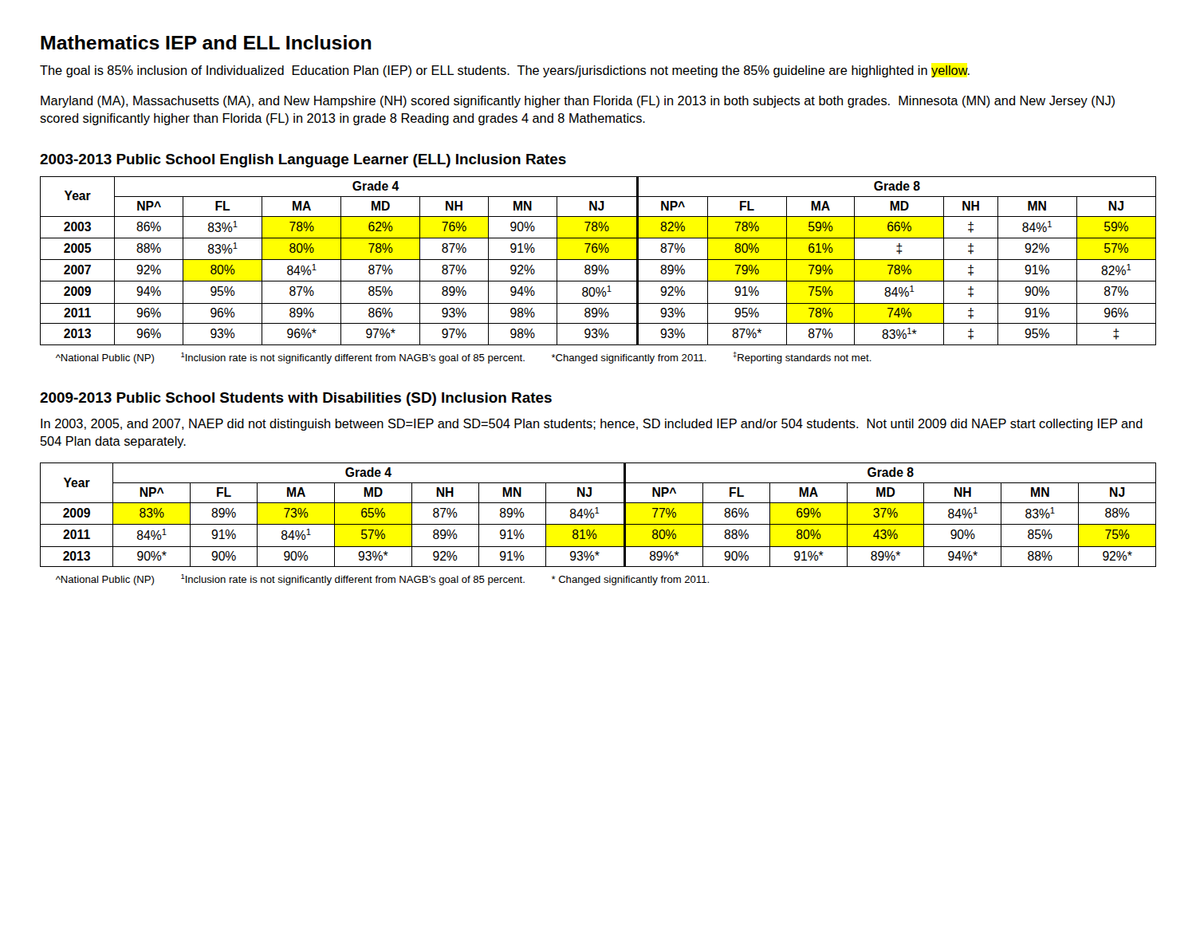Mathematics IEP and ELL Inclusion
The goal is 85% inclusion of Individualized Education Plan (IEP) or ELL students. The years/jurisdictions not meeting the 85% guideline are highlighted in yellow.
Maryland (MA), Massachusetts (MA), and New Hampshire (NH) scored significantly higher than Florida (FL) in 2013 in both subjects at both grades. Minnesota (MN) and New Jersey (NJ) scored significantly higher than Florida (FL) in 2013 in grade 8 Reading and grades 4 and 8 Mathematics.
2003-2013 Public School English Language Learner (ELL) Inclusion Rates
| Year | Grade 4 | Grade 8 |
| --- | --- | --- |
| NP^ | FL | MA | MD | NH | MN | NJ | NP^ | FL | MA | MD | NH | MN | NJ |
| 2003 | 86% | 83% 1 | 78% | 62% | 76% | 90% | 78% | 82% | 78% | 59% | 66% | ‡ | 84% 1 | 59% |
| 2005 | 88% | 83% 1 | 80% | 78% | 87% | 91% | 76% | 87% | 80% | 61% | ‡ | ‡ | 92% | 57% |
| 2007 | 92% | 80% | 84% 1 | 87% | 87% | 92% | 89% | 89% | 79% | 79% | 78% | ‡ | 91% | 82% 1 |
| 2009 | 94% | 95% | 87% | 85% | 89% | 94% | 80% 1 | 92% | 91% | 75% | 84% 1 | ‡ | 90% | 87% |
| 2011 | 96% | 96% | 89% | 86% | 93% | 98% | 89% | 93% | 95% | 78% | 74% | ‡ | 91% | 96% |
| 2013 | 96% | 93% | 96%* | 97%* | 97% | 98% | 93% | 93% | 87%* | 87% | 83% 1 * | ‡ | 95% | ‡ |
^National Public (NP) 1Inclusion rate is not significantly different from NAGB’s goal of 85 percent. *Changed significantly from 2011. ‡Reporting standards not met.
2009-2013 Public School Students with Disabilities (SD) Inclusion Rates
In 2003, 2005, and 2007, NAEP did not distinguish between SD=IEP and SD=504 Plan students; hence, SD included IEP and/or 504 students. Not until 2009 did NAEP start collecting IEP and 504 Plan data separately.
| Year | Grade 4 | Grade 8 |
| --- | --- | --- |
| NP^ | FL | MA | MD | NH | MN | NJ | NP^ | FL | MA | MD | NH | MN | NJ |
| 2009 | 83% | 89% | 73% | 65% | 87% | 89% | 84% 1 | 77% | 86% | 69% | 37% | 84% 1 | 83% 1 | 88% |
| 2011 | 84% 1 | 91% | 84% 1 | 57% | 89% | 91% | 81% | 80% | 88% | 80% | 43% | 90% | 85% | 75% |
| 2013 | 90%* | 90% | 90% | 93%* | 92% | 91% | 93%* | 89%* | 90% | 91%* | 89%* | 94%* | 88% | 92%* |
^National Public (NP) 1Inclusion rate is not significantly different from NAGB’s goal of 85 percent. * Changed significantly from 2011.